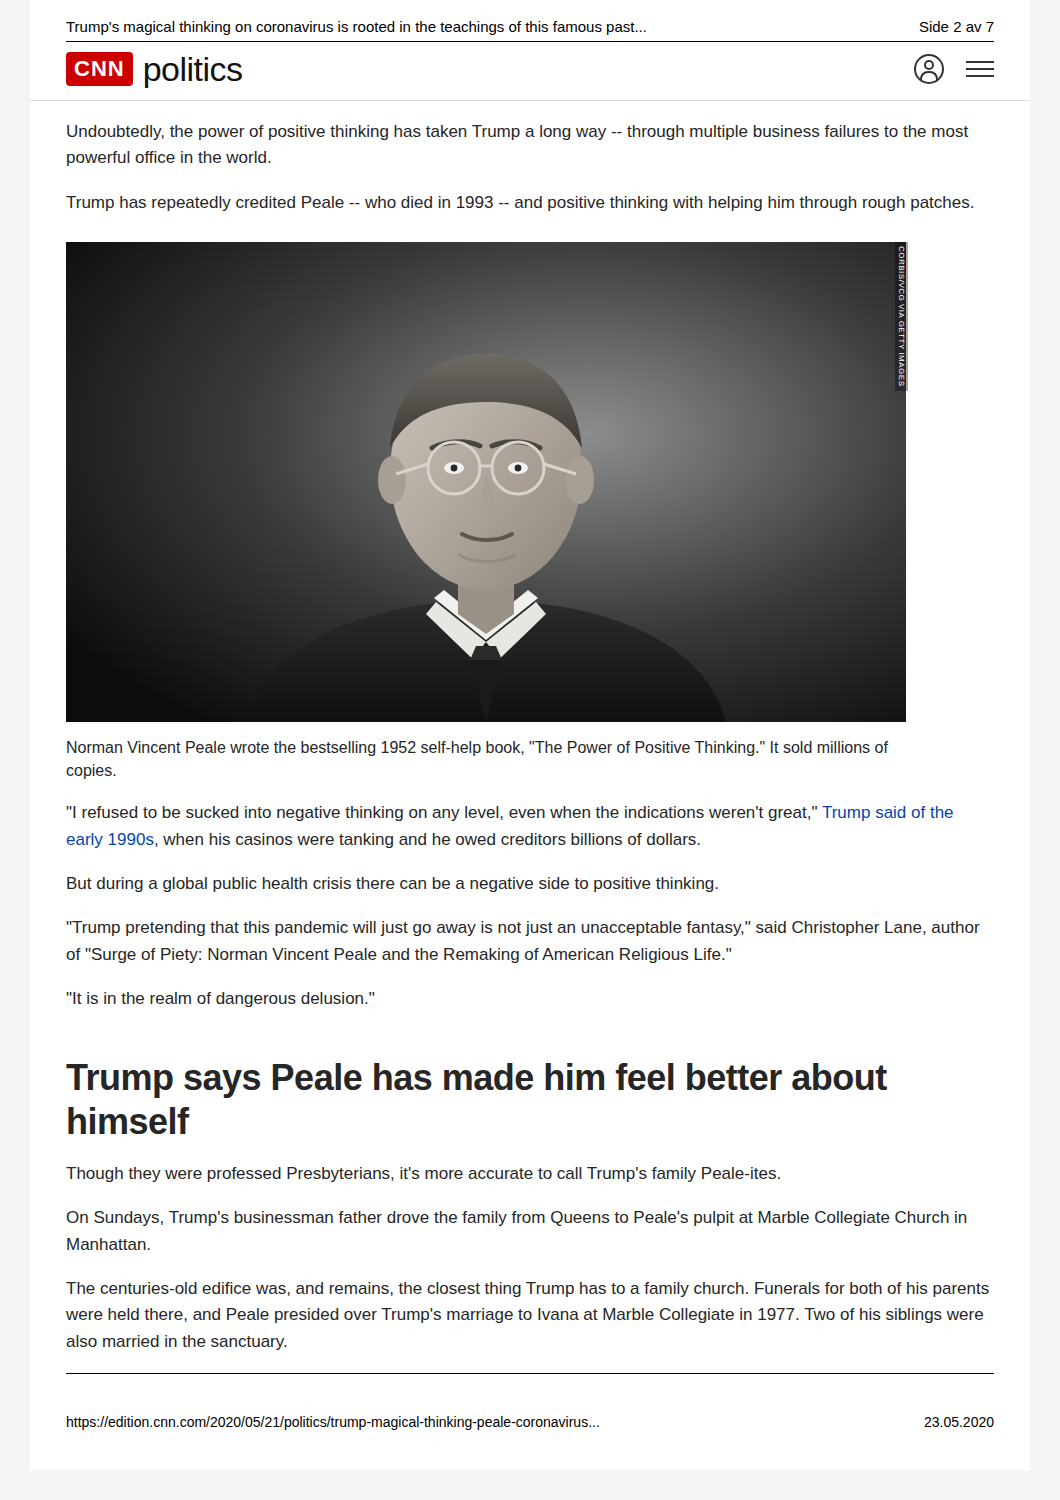Trump's magical thinking on coronavirus is rooted in the teachings of this famous past...
Side 2 av 7
CNN politics
Undoubtedly, the power of positive thinking has taken Trump a long way -- through multiple business failures to the most powerful office in the world.
Trump has repeatedly credited Peale -- who died in 1993 -- and positive thinking with helping him through rough patches.
Corbis/VCG via Getty Images
Norman Vincent Peale wrote the bestselling 1952 self-help book, "The Power of Positive Thinking." It sold millions of copies.
"I refused to be sucked into negative thinking on any level, even when the indications weren't great," Trump said of the early 1990s, when his casinos were tanking and he owed creditors billions of dollars.
But during a global public health crisis there can be a negative side to positive thinking.
"Trump pretending that this pandemic will just go away is not just an unacceptable fantasy," said Christopher Lane, author of "Surge of Piety: Norman Vincent Peale and the Remaking of American Religious Life."
"It is in the realm of dangerous delusion."
Trump says Peale has made him feel better about himself
Though they were professed Presbyterians, it's more accurate to call Trump's family Peale-ites.
On Sundays, Trump's businessman father drove the family from Queens to Peale's pulpit at Marble Collegiate Church in Manhattan.
The centuries-old edifice was, and remains, the closest thing Trump has to a family church. Funerals for both of his parents were held there, and Peale presided over Trump's marriage to Ivana at Marble Collegiate in 1977. Two of his siblings were also married in the sanctuary.
https://edition.cnn.com/2020/05/21/politics/trump-magical-thinking-peale-coronavirus...
23.05.2020